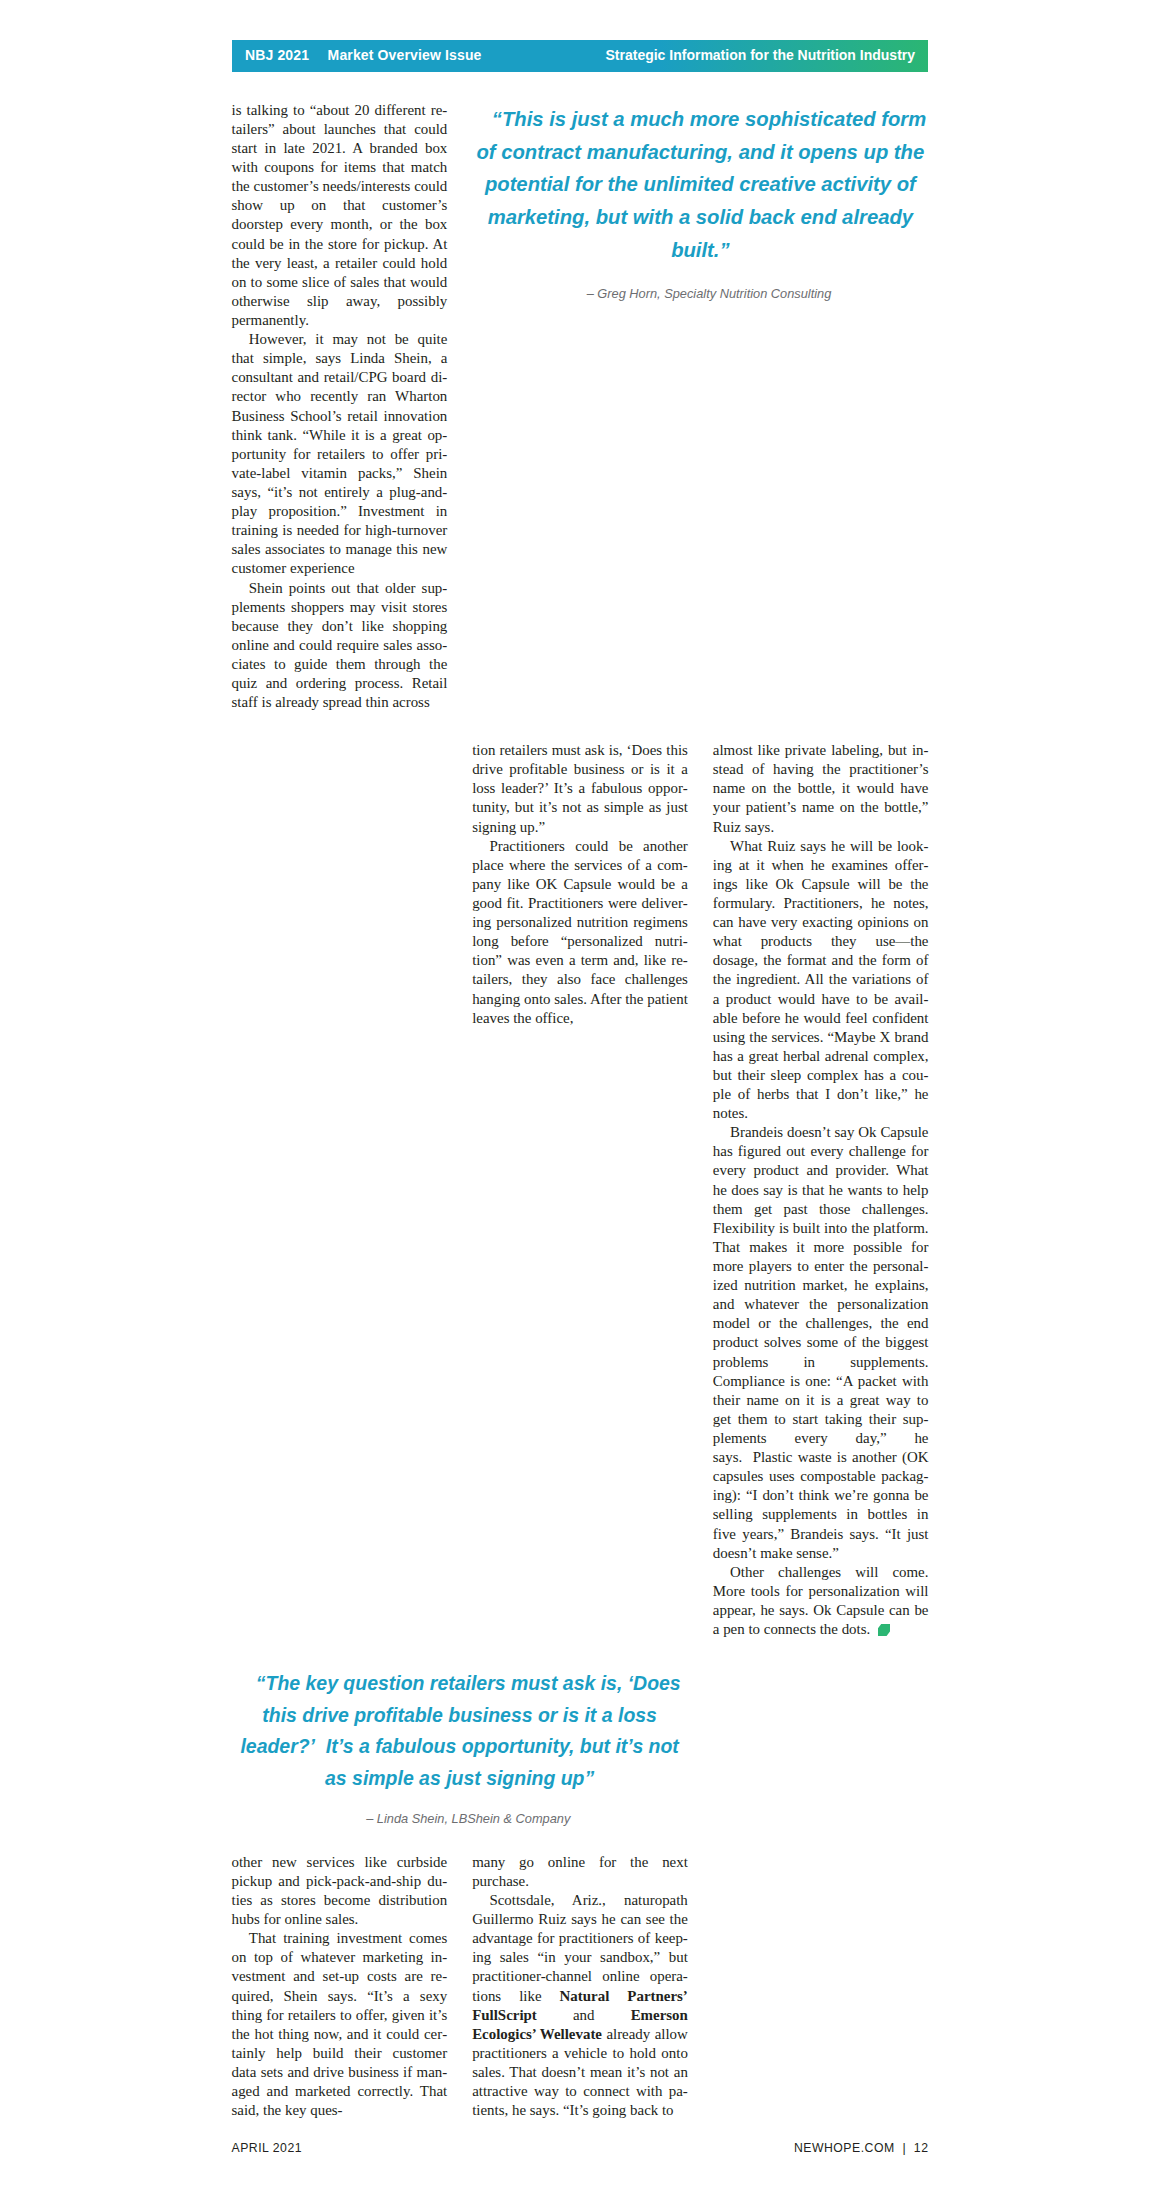NBJ 2021 Market Overview Issue
Strategic Information for the Nutrition Industry
is talking to “about 20 different retailers” about launches that could start in late 2021. A branded box with coupons for items that match the customer’s needs/interests could show up on that customer’s doorstep every month, or the box could be in the store for pickup. At the very least, a retailer could hold on to some slice of sales that would otherwise slip away, possibly permanently.
However, it may not be quite that simple, says Linda Shein, a consultant and retail/CPG board director who recently ran Wharton Business School’s retail innovation think tank. “While it is a great opportunity for retailers to offer private-label vitamin packs,” Shein says, “it’s not entirely a plug-and-play proposition.” Investment in training is needed for high-turnover sales associates to manage this new customer experience
Shein points out that older supplements shoppers may visit stores because they don’t like shopping online and could require sales associates to guide them through the quiz and ordering process. Retail staff is already spread thin across
“This is just a much more sophisticated form of contract manufacturing, and it opens up the potential for the unlimited creative activity of marketing, but with a solid back end already built.”
– Greg Horn, Specialty Nutrition Consulting
tion retailers must ask is, ‘Does this drive profitable business or is it a loss leader?’ It’s a fabulous opportunity, but it’s not as simple as just signing up.”
Practitioners could be another place where the services of a company like OK Capsule would be a good fit. Practitioners were delivering personalized nutrition regimens long before “personalized nutrition” was even a term and, like retailers, they also face challenges hanging onto sales. After the patient leaves the office,
almost like private labeling, but instead of having the practitioner’s name on the bottle, it would have your patient’s name on the bottle,” Ruiz says.
What Ruiz says he will be looking at it when he examines offerings like Ok Capsule will be the formulary. Practitioners, he notes, can have very exacting opinions on what products they use—the dosage, the format and the form of the ingredient. All the variations of a product would have to be available before he would feel confident using the services. “Maybe X brand has a great herbal adrenal complex, but their sleep complex has a couple of herbs that I don’t like,” he notes.
Brandeis doesn’t say Ok Capsule has figured out every challenge for every product and provider. What he does say is that he wants to help them get past those challenges. Flexibility is built into the platform. That makes it more possible for more players to enter the personalized nutrition market, he explains, and whatever the personalization model or the challenges, the end product solves some of the biggest problems in supplements. Compliance is one: “A packet with their name on it is a great way to get them to start taking their supplements every day,” he says. Plastic waste is another (OK capsules uses compostable packaging): “I don’t think we’re gonna be selling supplements in bottles in five years,” Brandeis says. “It just doesn’t make sense.”
Other challenges will come. More tools for personalization will appear, he says. Ok Capsule can be a pen to connects the dots.
“The key question retailers must ask is, ‘Does this drive profitable business or is it a loss leader?’ It’s a fabulous opportunity, but it’s not as simple as just signing up”
– Linda Shein, LBShein & Company
other new services like curbside pickup and pick-pack-and-ship duties as stores become distribution hubs for online sales.
That training investment comes on top of whatever marketing investment and set-up costs are required, Shein says. “It’s a sexy thing for retailers to offer, given it’s the hot thing now, and it could certainly help build their customer data sets and drive business if managed and marketed correctly. That said, the key ques-
many go online for the next purchase.
Scottsdale, Ariz., naturopath Guillermo Ruiz says he can see the advantage for practitioners of keeping sales “in your sandbox,” but practitioner-channel online operations like Natural Partners’ FullScript and Emerson Ecologics’ Wellevate already allow practitioners a vehicle to hold onto sales. That doesn’t mean it’s not an attractive way to connect with patients, he says. “It’s going back to
APRIL 2021
NEWHOPE.COM | 12